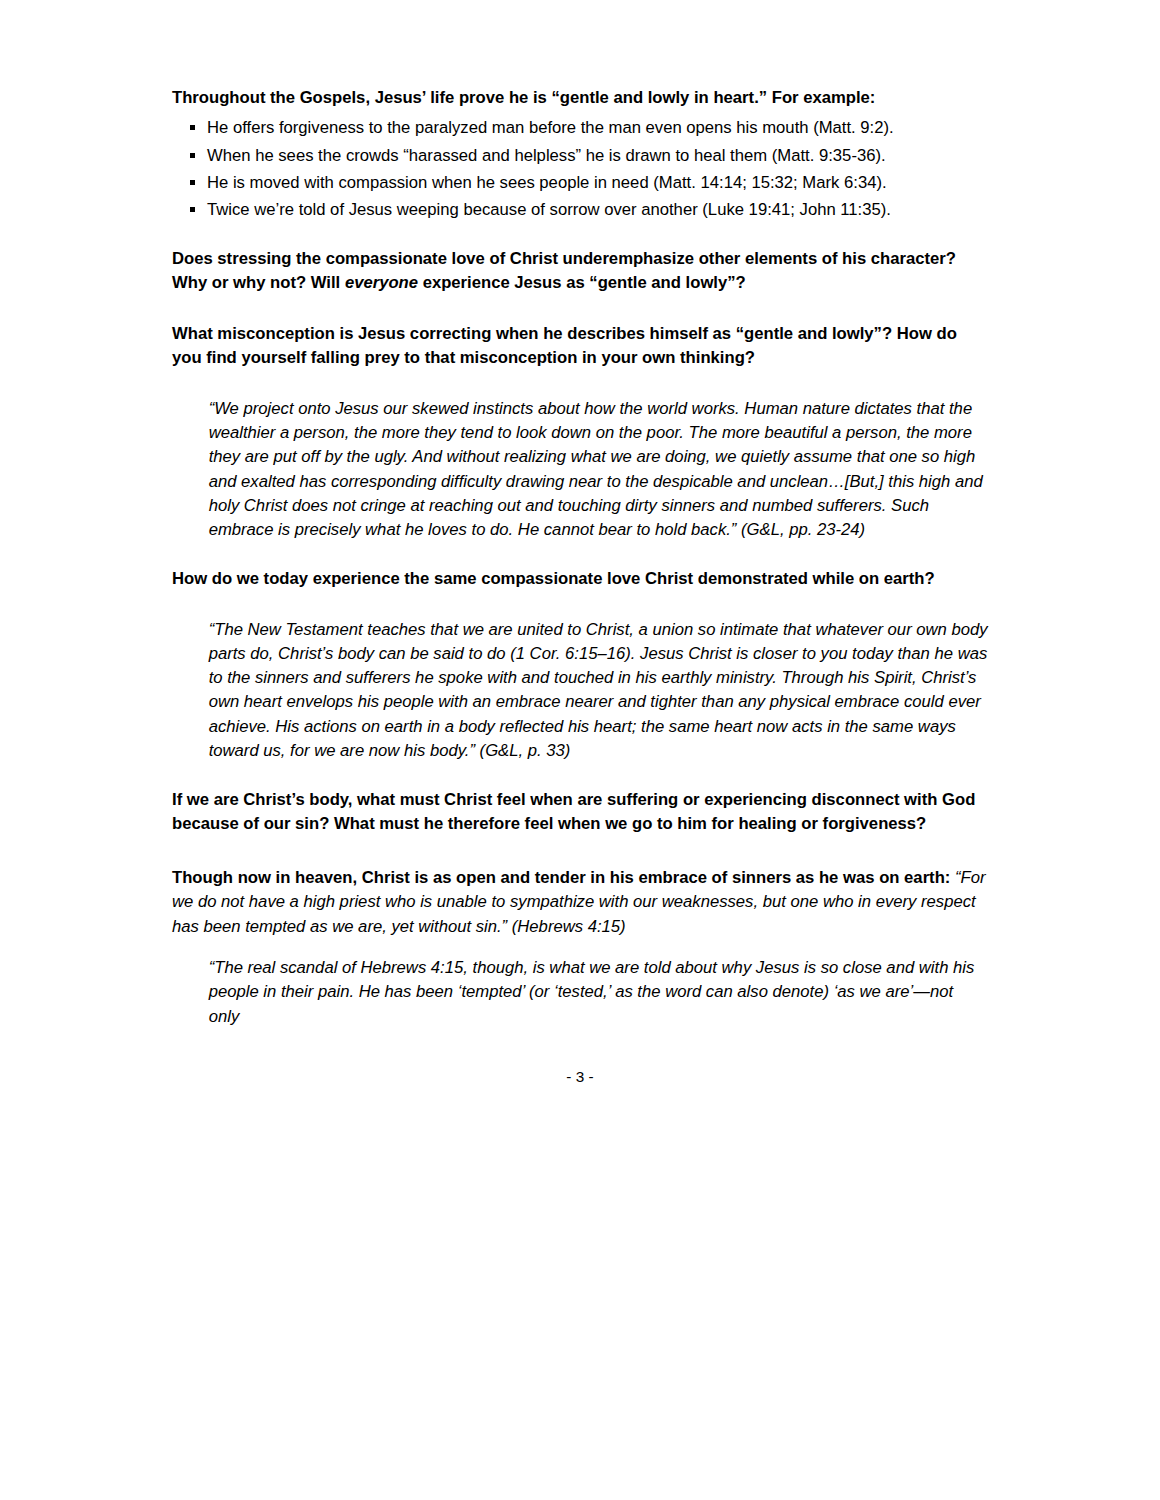Throughout the Gospels, Jesus’ life prove he is “gentle and lowly in heart.” For example:
He offers forgiveness to the paralyzed man before the man even opens his mouth (Matt. 9:2).
When he sees the crowds “harassed and helpless” he is drawn to heal them (Matt. 9:35-36).
He is moved with compassion when he sees people in need (Matt. 14:14; 15:32; Mark 6:34).
Twice we’re told of Jesus weeping because of sorrow over another (Luke 19:41; John 11:35).
Does stressing the compassionate love of Christ underemphasize other elements of his character? Why or why not? Will everyone experience Jesus as “gentle and lowly”?
What misconception is Jesus correcting when he describes himself as “gentle and lowly”? How do you find yourself falling prey to that misconception in your own thinking?
“We project onto Jesus our skewed instincts about how the world works. Human nature dictates that the wealthier a person, the more they tend to look down on the poor. The more beautiful a person, the more they are put off by the ugly. And without realizing what we are doing, we quietly assume that one so high and exalted has corresponding difficulty drawing near to the despicable and unclean…[But,] this high and holy Christ does not cringe at reaching out and touching dirty sinners and numbed sufferers. Such embrace is precisely what he loves to do. He cannot bear to hold back.” (G&L, pp. 23-24)
How do we today experience the same compassionate love Christ demonstrated while on earth?
“The New Testament teaches that we are united to Christ, a union so intimate that whatever our own body parts do, Christ’s body can be said to do (1 Cor. 6:15–16). Jesus Christ is closer to you today than he was to the sinners and sufferers he spoke with and touched in his earthly ministry. Through his Spirit, Christ’s own heart envelops his people with an embrace nearer and tighter than any physical embrace could ever achieve. His actions on earth in a body reflected his heart; the same heart now acts in the same ways toward us, for we are now his body.” (G&L, p. 33)
If we are Christ’s body, what must Christ feel when are suffering or experiencing disconnect with God because of our sin? What must he therefore feel when we go to him for healing or forgiveness?
Though now in heaven, Christ is as open and tender in his embrace of sinners as he was on earth: “For we do not have a high priest who is unable to sympathize with our weaknesses, but one who in every respect has been tempted as we are, yet without sin.” (Hebrews 4:15)
“The real scandal of Hebrews 4:15, though, is what we are told about why Jesus is so close and with his people in their pain. He has been ‘tempted’ (or ‘tested,’ as the word can also denote) ‘as we are’—not only
- 3 -